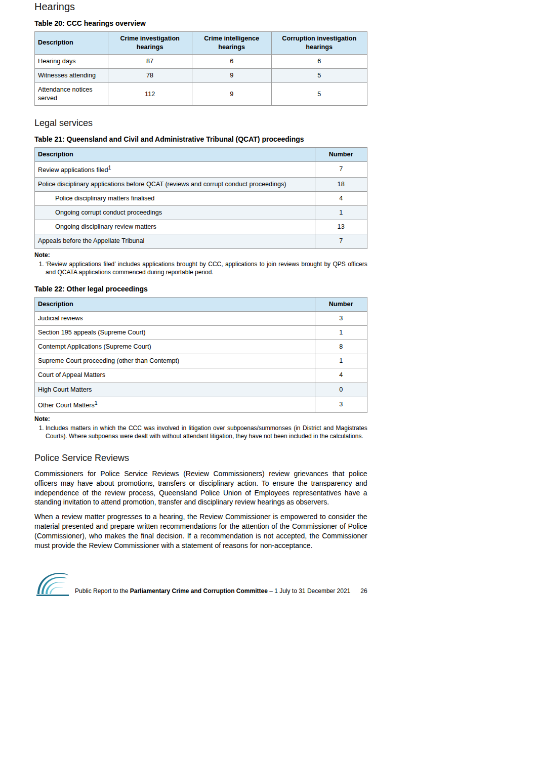Hearings
Table 20: CCC hearings overview
| Description | Crime investigation hearings | Crime intelligence hearings | Corruption investigation hearings |
| --- | --- | --- | --- |
| Hearing days | 87 | 6 | 6 |
| Witnesses attending | 78 | 9 | 5 |
| Attendance notices served | 112 | 9 | 5 |
Legal services
Table 21: Queensland and Civil and Administrative Tribunal (QCAT) proceedings
| Description | Number |
| --- | --- |
| Review applications filed 1 | 7 |
| Police disciplinary applications before QCAT (reviews and corrupt conduct proceedings) | 18 |
| Police disciplinary matters finalised | 4 |
| Ongoing corrupt conduct proceedings | 1 |
| Ongoing disciplinary review matters | 13 |
| Appeals before the Appellate Tribunal | 7 |
Note:
‘Review applications filed’ includes applications brought by CCC, applications to join reviews brought by QPS officers and QCATA applications commenced during reportable period.
Table 22: Other legal proceedings
| Description | Number |
| --- | --- |
| Judicial reviews | 3 |
| Section 195 appeals (Supreme Court) | 1 |
| Contempt Applications (Supreme Court) | 8 |
| Supreme Court proceeding (other than Contempt) | 1 |
| Court of Appeal Matters | 4 |
| High Court Matters | 0 |
| Other Court Matters 1 | 3 |
Note:
Includes matters in which the CCC was involved in litigation over subpoenas/summonses (in District and Magistrates Courts). Where subpoenas were dealt with without attendant litigation, they have not been included in the calculations.
Police Service Reviews
Commissioners for Police Service Reviews (Review Commissioners) review grievances that police officers may have about promotions, transfers or disciplinary action. To ensure the transparency and independence of the review process, Queensland Police Union of Employees representatives have a standing invitation to attend promotion, transfer and disciplinary review hearings as observers.
When a review matter progresses to a hearing, the Review Commissioner is empowered to consider the material presented and prepare written recommendations for the attention of the Commissioner of Police (Commissioner), who makes the final decision. If a recommendation is not accepted, the Commissioner must provide the Review Commissioner with a statement of reasons for non-acceptance.
Public Report to the Parliamentary Crime and Corruption Committee – 1 July to 31 December 2021
26